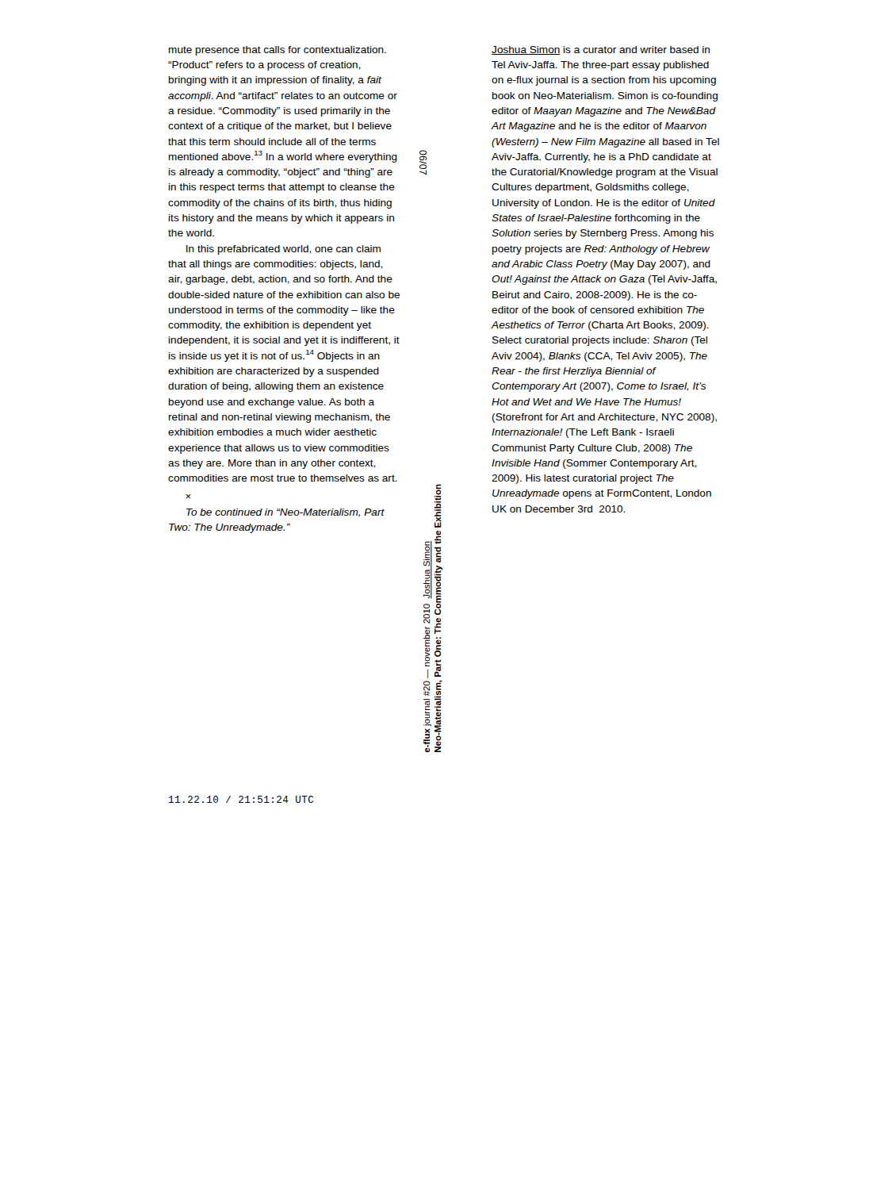mute presence that calls for contextualization. “Product” refers to a process of creation, bringing with it an impression of finality, a fait accompli. And “artifact” relates to an outcome or a residue. “Commodity” is used primarily in the context of a critique of the market, but I believe that this term should include all of the terms mentioned above.13 In a world where everything is already a commodity, “object” and “thing” are in this respect terms that attempt to cleanse the commodity of the chains of its birth, thus hiding its history and the means by which it appears in the world.
In this prefabricated world, one can claim that all things are commodities: objects, land, air, garbage, debt, action, and so forth. And the double-sided nature of the exhibition can also be understood in terms of the commodity – like the commodity, the exhibition is dependent yet independent, it is social and yet it is indifferent, it is inside us yet it is not of us.14 Objects in an exhibition are characterized by a suspended duration of being, allowing them an existence beyond use and exchange value. As both a retinal and non-retinal viewing mechanism, the exhibition embodies a much wider aesthetic experience that allows us to view commodities as they are. More than in any other context, commodities are most true to themselves as art.
×
To be continued in “Neo-Materialism, Part Two: The Unreadymade.”
Joshua Simon is a curator and writer based in Tel Aviv-Jaffa. The three-part essay published on e-flux journal is a section from his upcoming book on Neo-Materialism. Simon is co-founding editor of Maayan Magazine and The New&Bad Art Magazine and he is the editor of Maarvon (Western) – New Film Magazine all based in Tel Aviv-Jaffa. Currently, he is a PhD candidate at the Curatorial/Knowledge program at the Visual Cultures department, Goldsmiths college, University of London. He is the editor of United States of Israel-Palestine forthcoming in the Solution series by Sternberg Press. Among his poetry projects are Red: Anthology of Hebrew and Arabic Class Poetry (May Day 2007), and Out! Against the Attack on Gaza (Tel Aviv-Jaffa, Beirut and Cairo, 2008-2009). He is the co-editor of the book of censored exhibition The Aesthetics of Terror (Charta Art Books, 2009). Select curatorial projects include: Sharon (Tel Aviv 2004), Blanks (CCA, Tel Aviv 2005), The Rear - the first Herzliya Biennial of Contemporary Art (2007), Come to Israel, It’s Hot and Wet and We Have The Humus! (Storefront for Art and Architecture, NYC 2008), Internazionale! (The Left Bank - Israeli Communist Party Culture Club, 2008) The Invisible Hand (Sommer Contemporary Art, 2009). His latest curatorial project The Unreadymade opens at FormContent, London UK on December 3rd 2010.
06/07
e-flux journal #20 — november 2010 Joshua Simon Neo-Materialism, Part One: The Commodity and the Exhibition
11.22.10 / 21:51:24 UTC